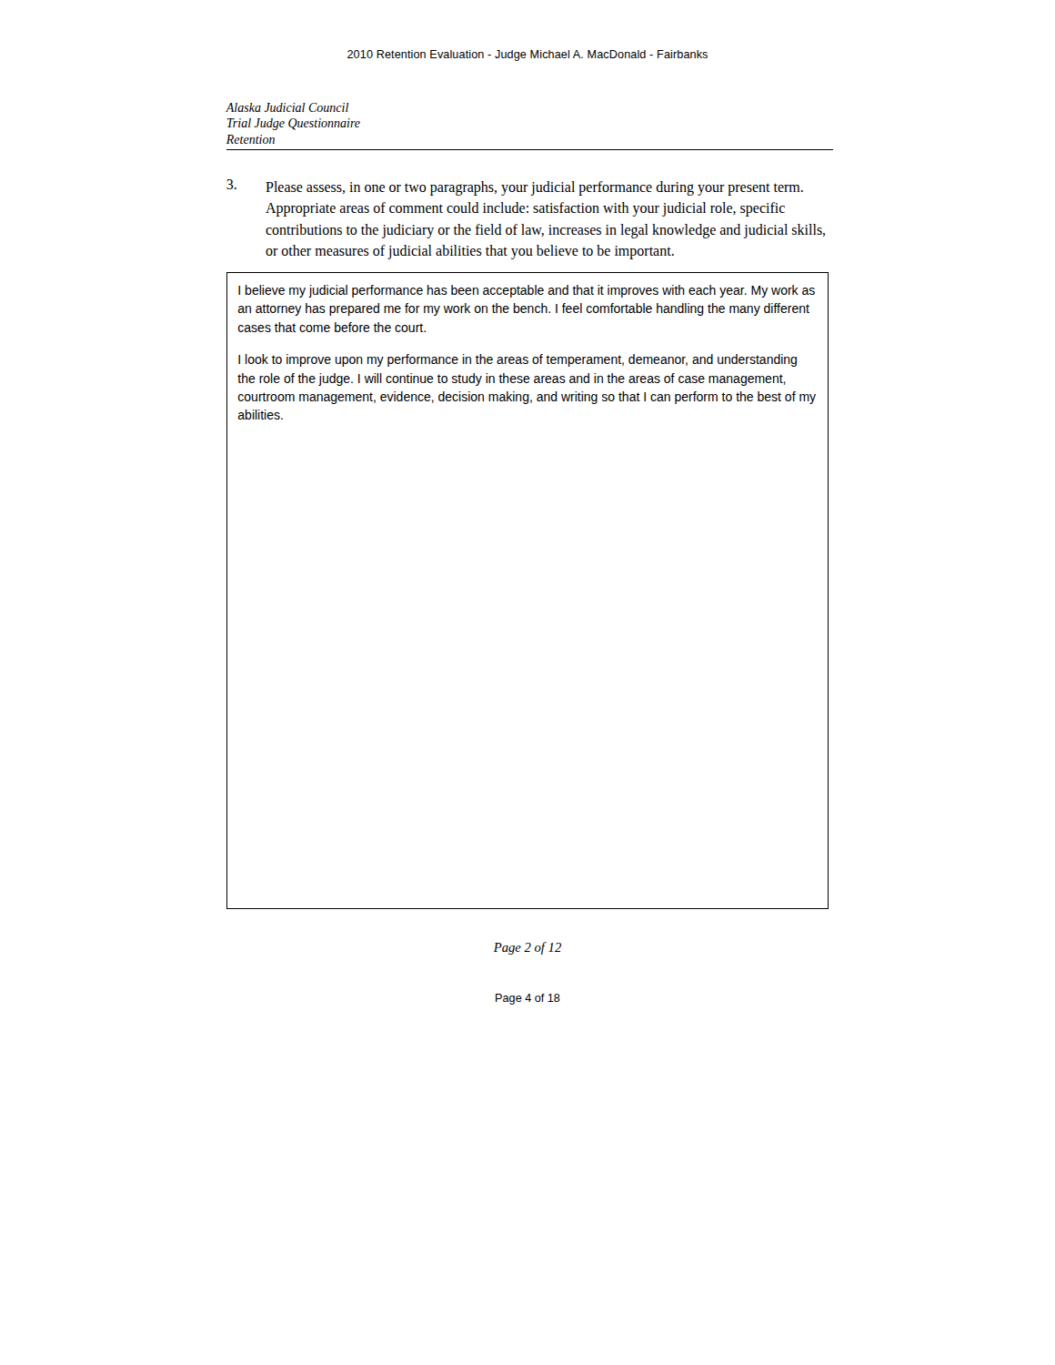2010 Retention Evaluation - Judge Michael A. MacDonald - Fairbanks
Alaska Judicial Council
Trial Judge Questionnaire
Retention
3.
Please assess, in one or two paragraphs, your judicial performance during your present term. Appropriate areas of comment could include: satisfaction with your judicial role, specific contributions to the judiciary or the field of law, increases in legal knowledge and judicial skills, or other measures of judicial abilities that you believe to be important.
I believe my judicial performance has been acceptable and that it improves with each year. My work as an attorney has prepared me for my work on the bench. I feel comfortable handling the many different cases that come before the court.
I look to improve upon my performance in the areas of temperament, demeanor, and understanding the role of the judge. I will continue to study in these areas and in the areas of case management, courtroom management, evidence, decision making, and writing so that I can perform to the best of my abilities.
Page 2 of 12
Page 4 of 18